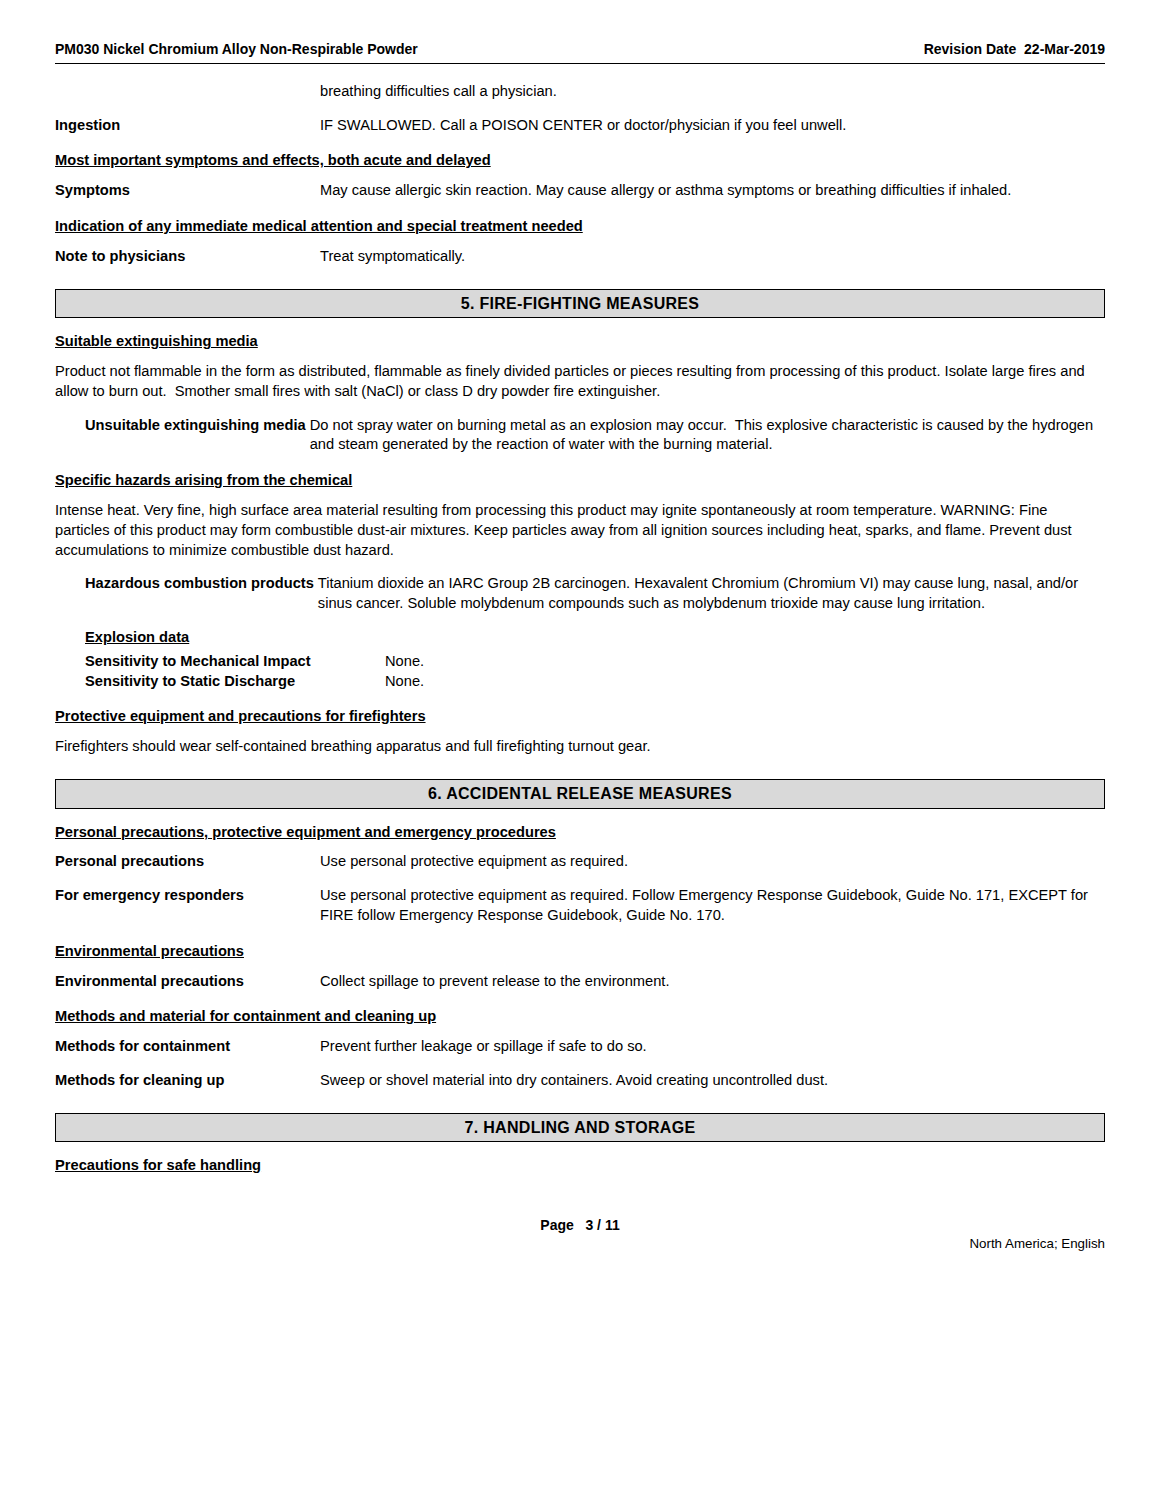PM030 Nickel Chromium Alloy Non-Respirable Powder
Revision Date 22-Mar-2019
breathing difficulties call a physician.
Ingestion
IF SWALLOWED. Call a POISON CENTER or doctor/physician if you feel unwell.
Most important symptoms and effects, both acute and delayed
Symptoms
May cause allergic skin reaction. May cause allergy or asthma symptoms or breathing difficulties if inhaled.
Indication of any immediate medical attention and special treatment needed
Note to physicians
Treat symptomatically.
5. FIRE-FIGHTING MEASURES
Suitable extinguishing media
Product not flammable in the form as distributed, flammable as finely divided particles or pieces resulting from processing of this product. Isolate large fires and allow to burn out. Smother small fires with salt (NaCl) or class D dry powder fire extinguisher.
Unsuitable extinguishing media
Do not spray water on burning metal as an explosion may occur. This explosive characteristic is caused by the hydrogen and steam generated by the reaction of water with the burning material.
Specific hazards arising from the chemical
Intense heat. Very fine, high surface area material resulting from processing this product may ignite spontaneously at room temperature. WARNING: Fine particles of this product may form combustible dust-air mixtures. Keep particles away from all ignition sources including heat, sparks, and flame. Prevent dust accumulations to minimize combustible dust hazard.
Hazardous combustion products
Titanium dioxide an IARC Group 2B carcinogen. Hexavalent Chromium (Chromium VI) may cause lung, nasal, and/or sinus cancer. Soluble molybdenum compounds such as molybdenum trioxide may cause lung irritation.
Explosion data
Sensitivity to Mechanical Impact
None.
Sensitivity to Static Discharge
None.
Protective equipment and precautions for firefighters
Firefighters should wear self-contained breathing apparatus and full firefighting turnout gear.
6. ACCIDENTAL RELEASE MEASURES
Personal precautions, protective equipment and emergency procedures
Personal precautions
Use personal protective equipment as required.
For emergency responders
Use personal protective equipment as required. Follow Emergency Response Guidebook, Guide No. 171, EXCEPT for FIRE follow Emergency Response Guidebook, Guide No. 170.
Environmental precautions
Environmental precautions
Collect spillage to prevent release to the environment.
Methods and material for containment and cleaning up
Methods for containment
Prevent further leakage or spillage if safe to do so.
Methods for cleaning up
Sweep or shovel material into dry containers. Avoid creating uncontrolled dust.
7. HANDLING AND STORAGE
Precautions for safe handling
Page 3 / 11 North America; English